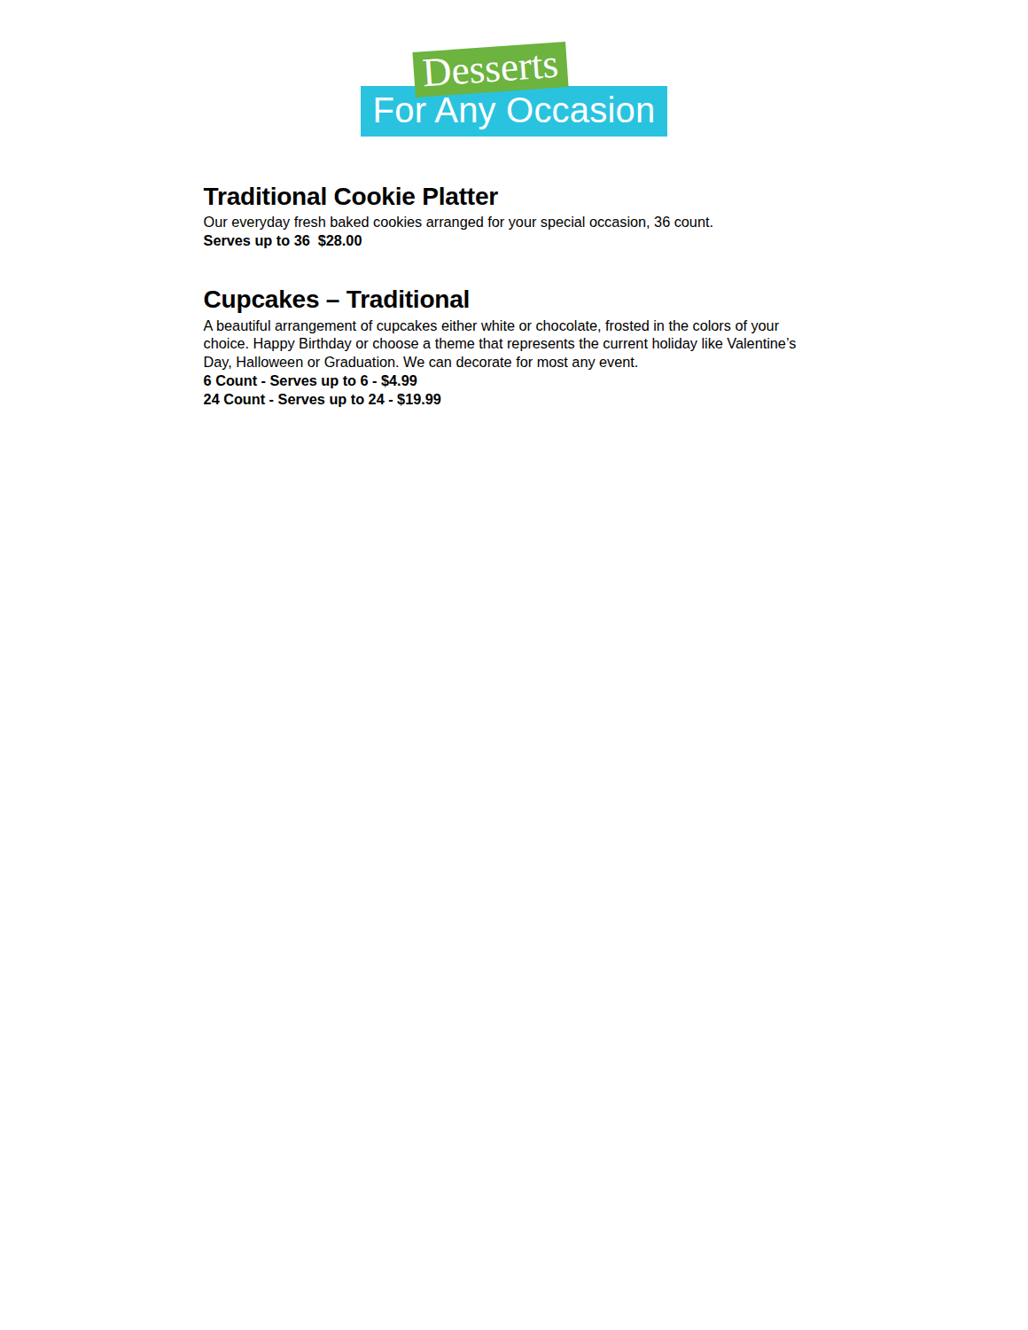Desserts For Any Occasion
Traditional Cookie Platter
Our everyday fresh baked cookies arranged for your special occasion, 36 count.
Serves up to 36 $28.00
Cupcakes – Traditional
A beautiful arrangement of cupcakes either white or chocolate, frosted in the colors of your choice. Happy Birthday or choose a theme that represents the current holiday like Valentine’s Day, Halloween or Graduation. We can decorate for most any event.
6 Count - Serves up to 6 - $4.99
24 Count - Serves up to 24 - $19.99